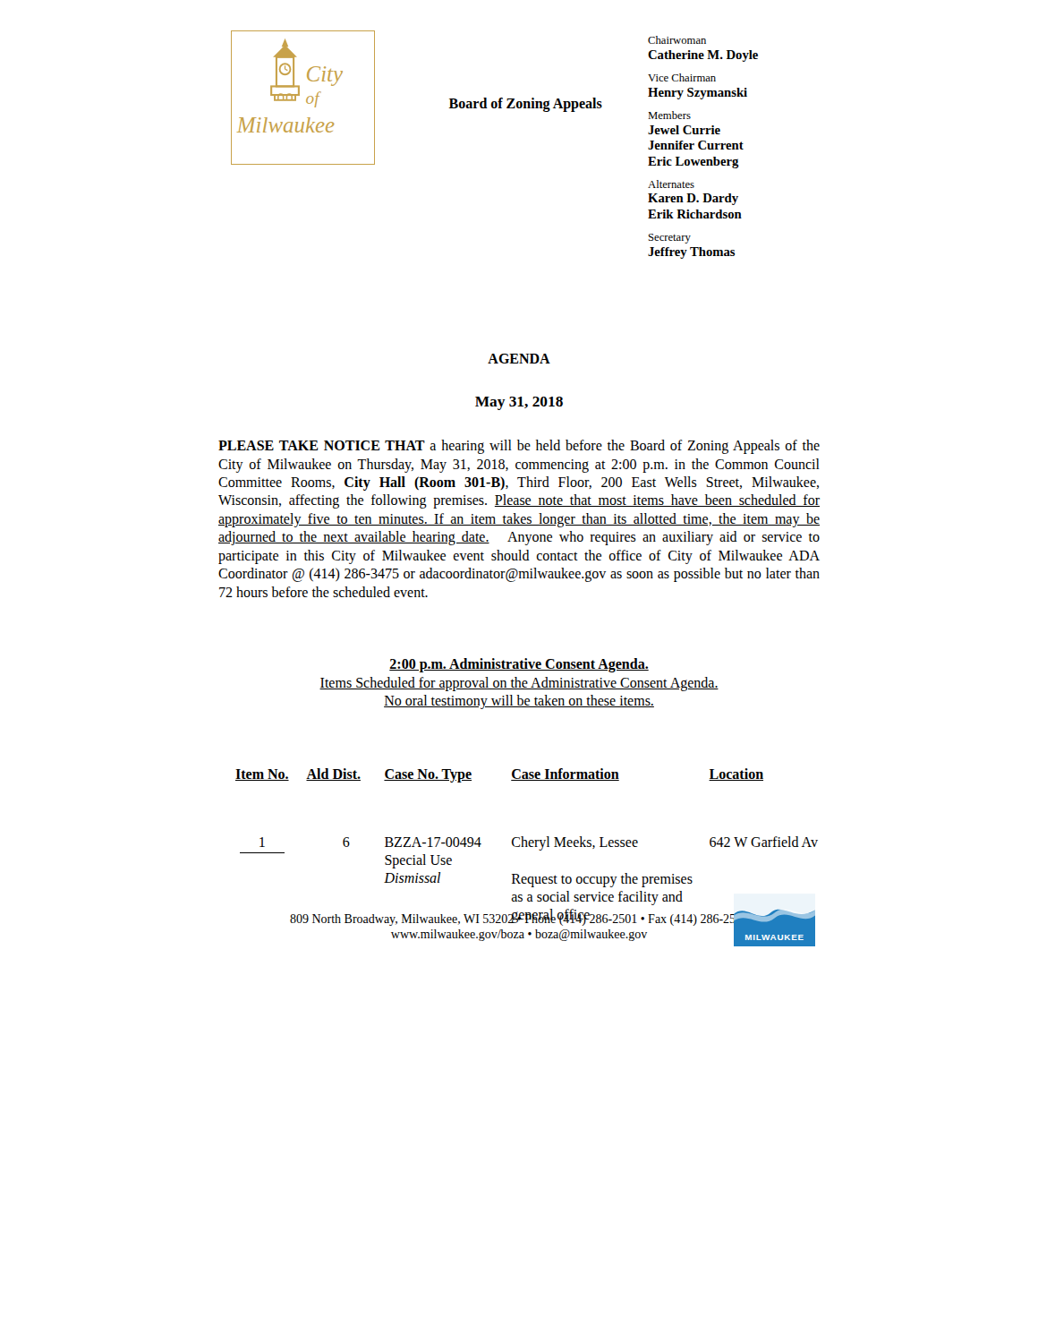City of Milwaukee
Board of Zoning Appeals
Chairwoman
Catherine M. Doyle
Vice Chairman
Henry Szymanski
Members
Jewel Currie
Jennifer Current
Eric Lowenberg
Alternates
Karen D. Dardy
Erik Richardson
Secretary
Jeffrey Thomas
AGENDA
May 31, 2018
PLEASE TAKE NOTICE THAT a hearing will be held before the Board of Zoning Appeals of the City of Milwaukee on Thursday, May 31, 2018, commencing at 2:00 p.m. in the Common Council Committee Rooms, City Hall (Room 301-B), Third Floor, 200 East Wells Street, Milwaukee, Wisconsin, affecting the following premises. Please note that most items have been scheduled for approximately five to ten minutes. If an item takes longer than its allotted time, the item may be adjourned to the next available hearing date. Anyone who requires an auxiliary aid or service to participate in this City of Milwaukee event should contact the office of City of Milwaukee ADA Coordinator @ (414) 286-3475 or adacoordinator@milwaukee.gov as soon as possible but no later than 72 hours before the scheduled event.
2:00 p.m. Administrative Consent Agenda.
Items Scheduled for approval on the Administrative Consent Agenda.
No oral testimony will be taken on these items.
| Item No. | Ald Dist. | Case No. Type | Case Information | Location |
| --- | --- | --- | --- | --- |
| 1 | 6 | BZZA-17-00494 Special Use Dismissal | Cheryl Meeks, Lessee Request to occupy the premises as a social service facility and general office | 642 W Garfield Av |
809 North Broadway, Milwaukee, WI 53202 • Phone (414) 286-2501 • Fax (414) 286-2555
www.milwaukee.gov/boza • boza@milwaukee.gov
MILWAUKEE